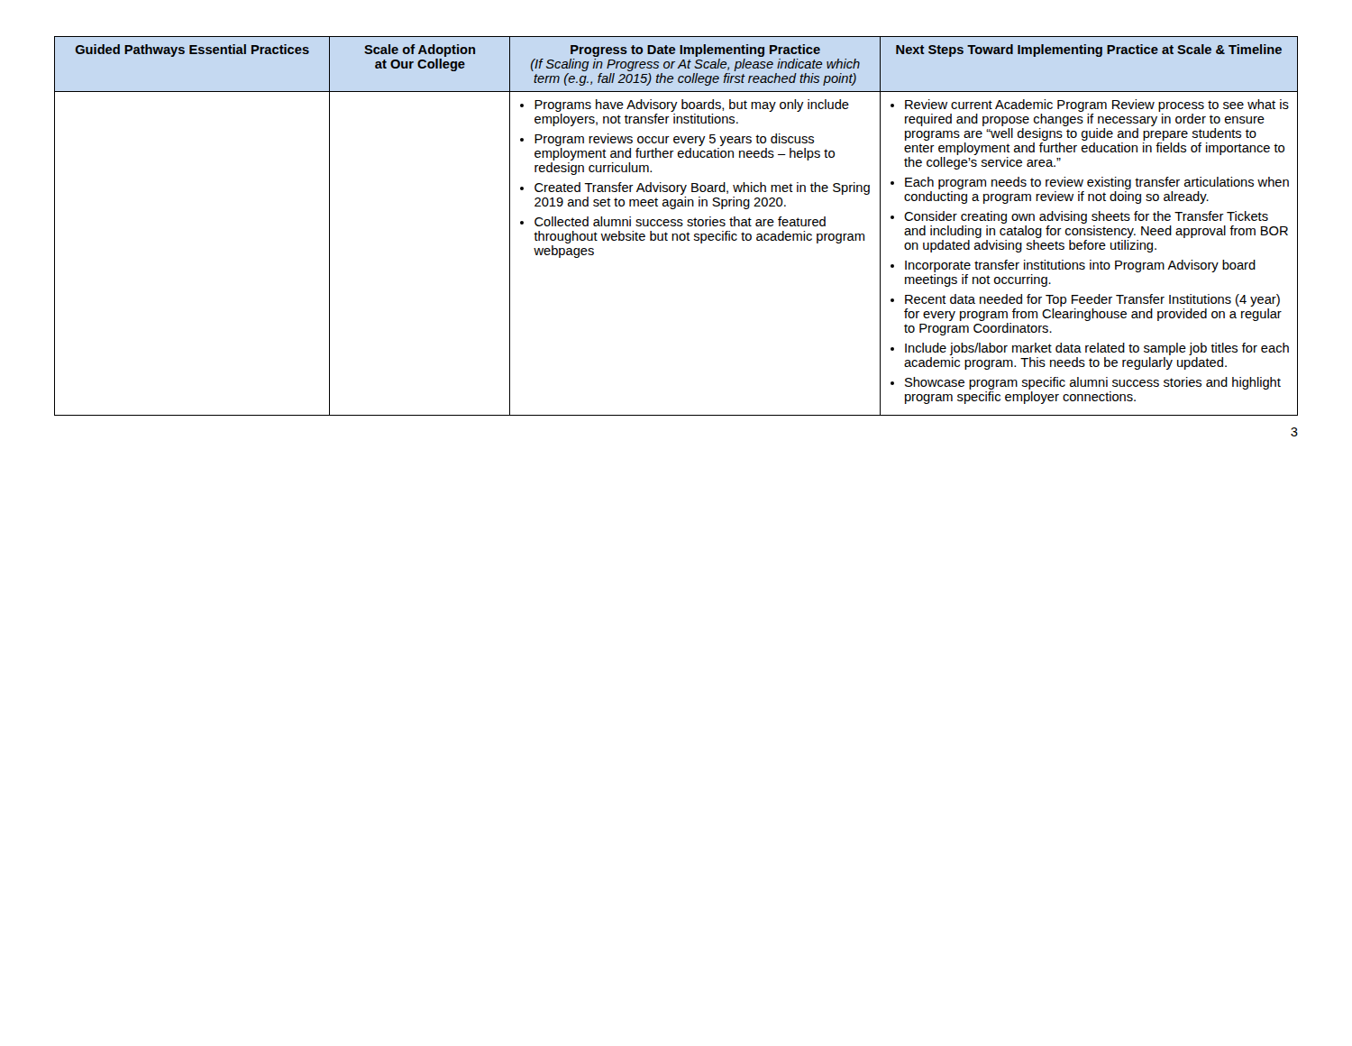| Guided Pathways Essential Practices | Scale of Adoption at Our College | Progress to Date Implementing Practice (If Scaling in Progress or At Scale, please indicate which term (e.g., fall 2015) the college first reached this point) | Next Steps Toward Implementing Practice at Scale & Timeline |
| --- | --- | --- | --- |
| | | Programs have Advisory boards, but may only include employers, not transfer institutions. Program reviews occur every 5 years to discuss employment and further education needs – helps to redesign curriculum. Created Transfer Advisory Board, which met in the Spring 2019 and set to meet again in Spring 2020. Collected alumni success stories that are featured throughout website but not specific to academic program webpages | Review current Academic Program Review process to see what is required and propose changes if necessary in order to ensure programs are “well designs to guide and prepare students to enter employment and further education in fields of importance to the college’s service area.” Each program needs to review existing transfer articulations when conducting a program review if not doing so already. Consider creating own advising sheets for the Transfer Tickets and including in catalog for consistency. Need approval from BOR on updated advising sheets before utilizing. Incorporate transfer institutions into Program Advisory board meetings if not occurring. Recent data needed for Top Feeder Transfer Institutions (4 year) for every program from Clearinghouse and provided on a regular to Program Coordinators. Include jobs/labor market data related to sample job titles for each academic program. This needs to be regularly updated. Showcase program specific alumni success stories and highlight program specific employer connections. |
3